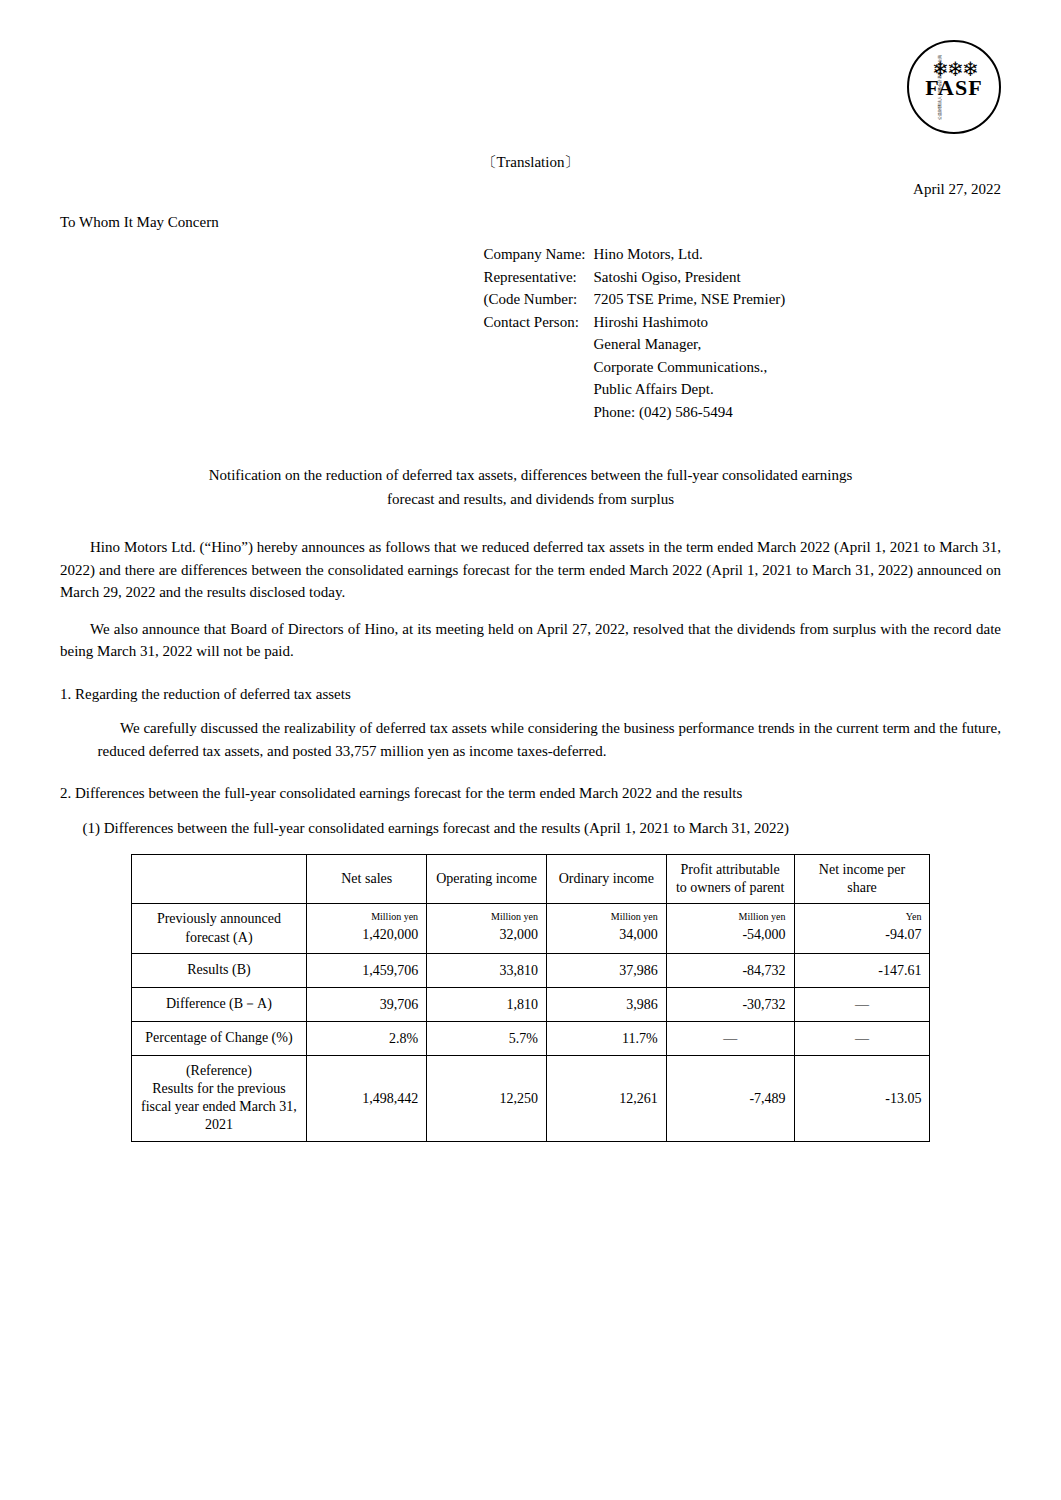公益財団法人 財務会計基準機構会員 ❄❄❄ FASF
〔Translation〕
April 27, 2022
To Whom It May Concern
| Company Name: | Hino Motors, Ltd. |
| Representative: | Satoshi Ogiso, President |
| (Code Number: | 7205 TSE Prime, NSE Premier) |
| Contact Person: | Hiroshi Hashimoto |
| | General Manager, |
| | Corporate Communications., |
| | Public Affairs Dept. |
| | Phone: (042) 586-5494 |
Notification on the reduction of deferred tax assets, differences between the full-year consolidated earnings
forecast and results, and dividends from surplus
Hino Motors Ltd. (“Hino”) hereby announces as follows that we reduced deferred tax assets in the term ended March 2022 (April 1, 2021 to March 31, 2022) and there are differences between the consolidated earnings forecast for the term ended March 2022 (April 1, 2021 to March 31, 2022) announced on March 29, 2022 and the results disclosed today.
We also announce that Board of Directors of Hino, at its meeting held on April 27, 2022, resolved that the dividends from surplus with the record date being March 31, 2022 will not be paid.
1. Regarding the reduction of deferred tax assets
We carefully discussed the realizability of deferred tax assets while considering the business performance trends in the current term and the future, reduced deferred tax assets, and posted 33,757 million yen as income taxes-deferred.
2. Differences between the full-year consolidated earnings forecast for the term ended March 2022 and the results
(1) Differences between the full-year consolidated earnings forecast and the results (April 1, 2021 to March 31, 2022)
| | Net sales | Operating income | Ordinary income | Profit attributable to owners of parent | Net income per share |
| --- | --- | --- | --- | --- | --- |
| Previously announced forecast (A) | Million yen 1,420,000 | Million yen 32,000 | Million yen 34,000 | Million yen -54,000 | Yen -94.07 |
| Results (B) | 1,459,706 | 33,810 | 37,986 | -84,732 | -147.61 |
| Difference (B－A) | 39,706 | 1,810 | 3,986 | -30,732 | — |
| Percentage of Change (%) | 2.8% | 5.7% | 11.7% | — | — |
| (Reference) Results for the previous fiscal year ended March 31, 2021 | 1,498,442 | 12,250 | 12,261 | -7,489 | -13.05 |